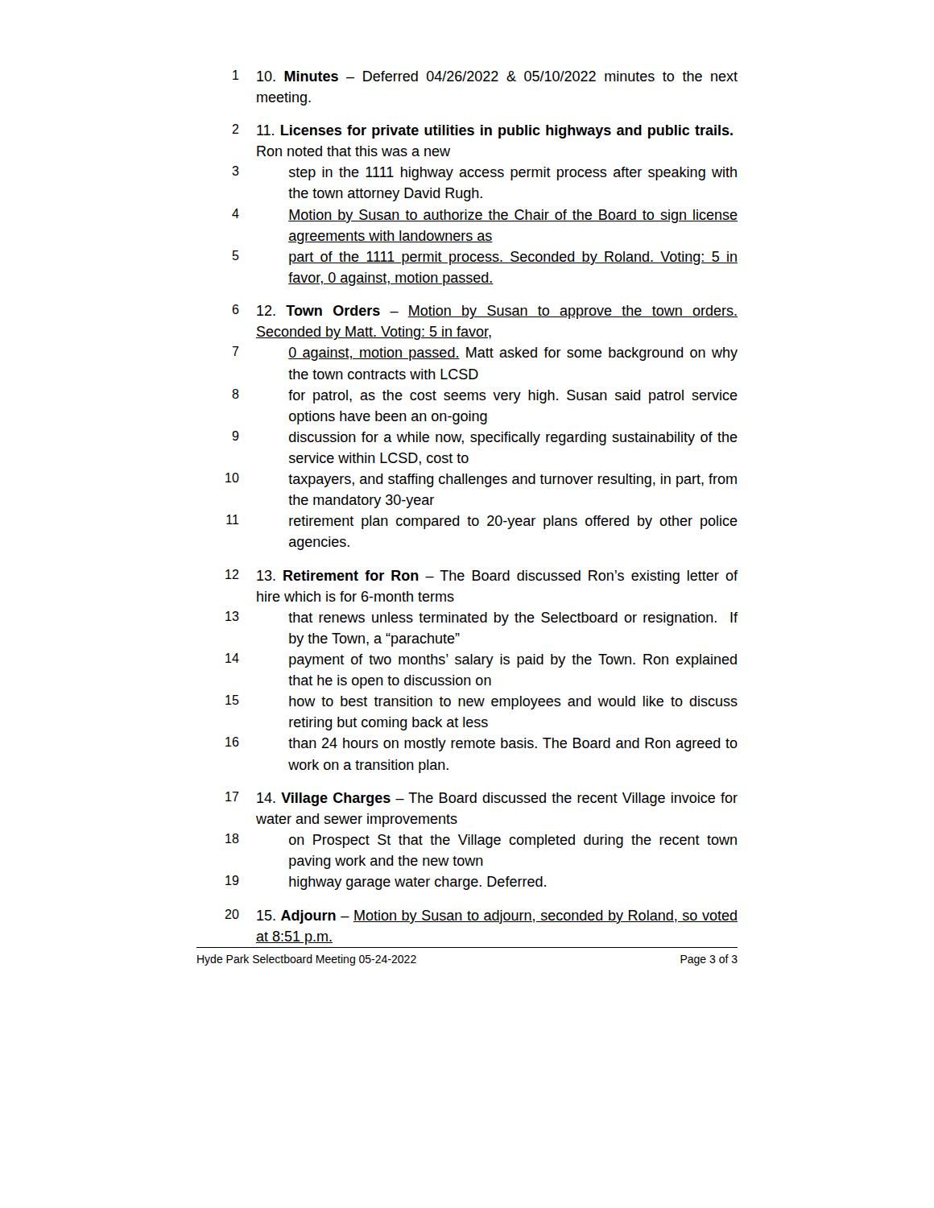1
10. Minutes – Deferred 04/26/2022 & 05/10/2022 minutes to the next meeting.
2
11. Licenses for private utilities in public highways and public trails. Ron noted that this was a new
3
step in the 1111 highway access permit process after speaking with the town attorney David Rugh.
4
Motion by Susan to authorize the Chair of the Board to sign license agreements with landowners as
5
part of the 1111 permit process. Seconded by Roland. Voting: 5 in favor, 0 against, motion passed.
6
12. Town Orders – Motion by Susan to approve the town orders. Seconded by Matt. Voting: 5 in favor,
7
0 against, motion passed. Matt asked for some background on why the town contracts with LCSD
8
for patrol, as the cost seems very high. Susan said patrol service options have been an on-going
9
discussion for a while now, specifically regarding sustainability of the service within LCSD, cost to
10
taxpayers, and staffing challenges and turnover resulting, in part, from the mandatory 30-year
11
retirement plan compared to 20-year plans offered by other police agencies.
12
13. Retirement for Ron – The Board discussed Ron’s existing letter of hire which is for 6-month terms
13
that renews unless terminated by the Selectboard or resignation. If by the Town, a “parachute”
14
payment of two months’ salary is paid by the Town. Ron explained that he is open to discussion on
15
how to best transition to new employees and would like to discuss retiring but coming back at less
16
than 24 hours on mostly remote basis. The Board and Ron agreed to work on a transition plan.
17
14. Village Charges – The Board discussed the recent Village invoice for water and sewer improvements
18
on Prospect St that the Village completed during the recent town paving work and the new town
19
highway garage water charge. Deferred.
20
15. Adjourn – Motion by Susan to adjourn, seconded by Roland, so voted at 8:51 p.m.
Hyde Park Selectboard Meeting 05-24-2022
Page 3 of 3